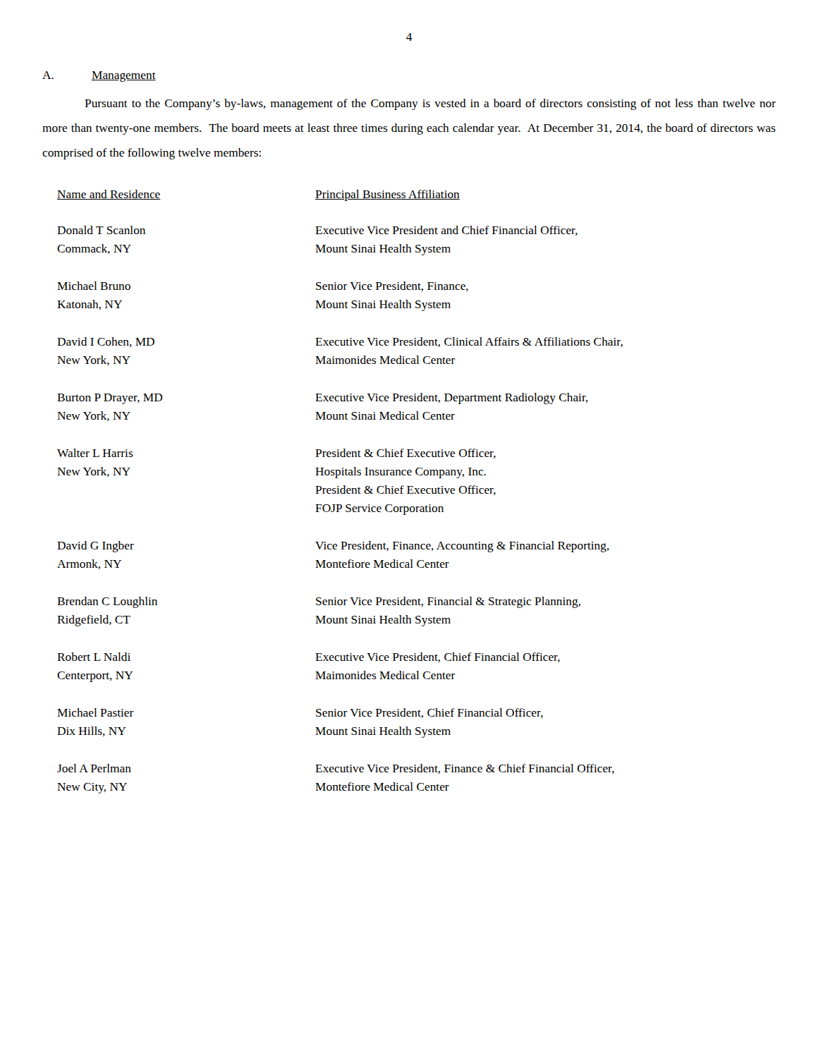4
A. Management
Pursuant to the Company’s by-laws, management of the Company is vested in a board of directors consisting of not less than twelve nor more than twenty-one members. The board meets at least three times during each calendar year. At December 31, 2014, the board of directors was comprised of the following twelve members:
| Name and Residence | Principal Business Affiliation |
| --- | --- |
| Donald T Scanlon Commack, NY | Executive Vice President and Chief Financial Officer, Mount Sinai Health System |
| Michael Bruno Katonah, NY | Senior Vice President, Finance, Mount Sinai Health System |
| David I Cohen, MD New York, NY | Executive Vice President, Clinical Affairs & Affiliations Chair, Maimonides Medical Center |
| Burton P Drayer, MD New York, NY | Executive Vice President, Department Radiology Chair, Mount Sinai Medical Center |
| Walter L Harris New York, NY | President & Chief Executive Officer, Hospitals Insurance Company, Inc. President & Chief Executive Officer, FOJP Service Corporation |
| David G Ingber Armonk, NY | Vice President, Finance, Accounting & Financial Reporting, Montefiore Medical Center |
| Brendan C Loughlin Ridgefield, CT | Senior Vice President, Financial & Strategic Planning, Mount Sinai Health System |
| Robert L Naldi Centerport, NY | Executive Vice President, Chief Financial Officer, Maimonides Medical Center |
| Michael Pastier Dix Hills, NY | Senior Vice President, Chief Financial Officer, Mount Sinai Health System |
| Joel A Perlman New City, NY | Executive Vice President, Finance & Chief Financial Officer, Montefiore Medical Center |